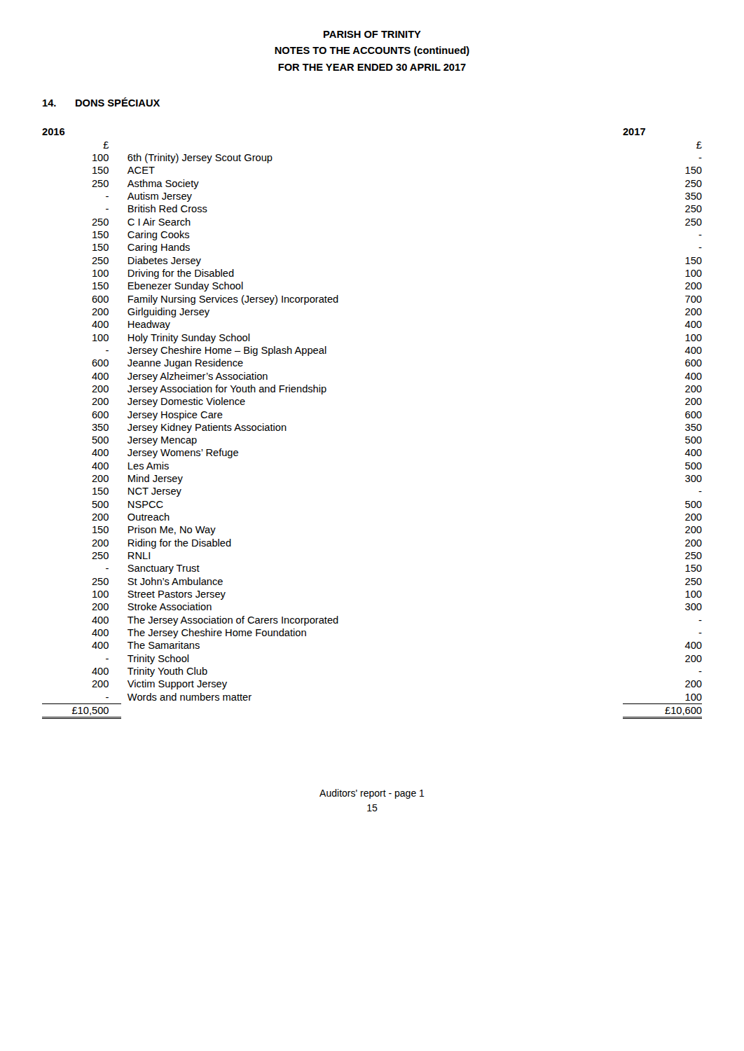PARISH OF TRINITY
NOTES TO THE ACCOUNTS (continued)
FOR THE YEAR ENDED 30 APRIL 2017
14. DONS SPÉCIAUX
| 2016 | | 2017 |
| --- | --- | --- |
| £ | | £ |
| 100 | 6th (Trinity) Jersey Scout Group | - |
| 150 | ACET | 150 |
| 250 | Asthma Society | 250 |
| - | Autism Jersey | 350 |
| - | British Red Cross | 250 |
| 250 | C I Air Search | 250 |
| 150 | Caring Cooks | - |
| 150 | Caring Hands | - |
| 250 | Diabetes Jersey | 150 |
| 100 | Driving for the Disabled | 100 |
| 150 | Ebenezer Sunday School | 200 |
| 600 | Family Nursing Services (Jersey) Incorporated | 700 |
| 200 | Girlguiding Jersey | 200 |
| 400 | Headway | 400 |
| 100 | Holy Trinity Sunday School | 100 |
| - | Jersey Cheshire Home – Big Splash Appeal | 400 |
| 600 | Jeanne Jugan Residence | 600 |
| 400 | Jersey Alzheimer’s Association | 400 |
| 200 | Jersey Association for Youth and Friendship | 200 |
| 200 | Jersey Domestic Violence | 200 |
| 600 | Jersey Hospice Care | 600 |
| 350 | Jersey Kidney Patients Association | 350 |
| 500 | Jersey Mencap | 500 |
| 400 | Jersey Womens’ Refuge | 400 |
| 400 | Les Amis | 500 |
| 200 | Mind Jersey | 300 |
| 150 | NCT Jersey | - |
| 500 | NSPCC | 500 |
| 200 | Outreach | 200 |
| 150 | Prison Me, No Way | 200 |
| 200 | Riding for the Disabled | 200 |
| 250 | RNLI | 250 |
| - | Sanctuary Trust | 150 |
| 250 | St John’s Ambulance | 250 |
| 100 | Street Pastors Jersey | 100 |
| 200 | Stroke Association | 300 |
| 400 | The Jersey Association of Carers Incorporated | - |
| 400 | The Jersey Cheshire Home Foundation | - |
| 400 | The Samaritans | 400 |
| - | Trinity School | 200 |
| 400 | Trinity Youth Club | - |
| 200 | Victim Support Jersey | 200 |
| - | Words and numbers matter | 100 |
| £10,500 | | £10,600 |
Auditors' report - page 1
15